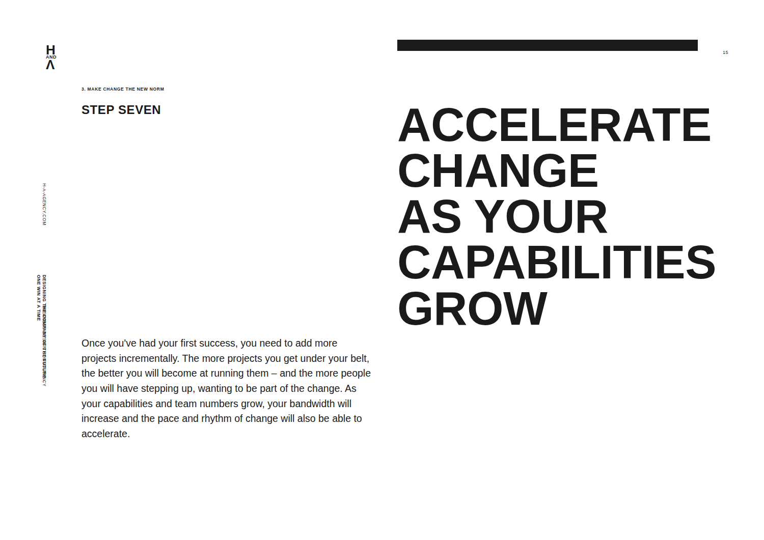HAND V
H-A-AGENCY.COM BUSINESS DESIGN CONSULTANCY
DESIGNING THE COMPANY OF THE FUTURE -
ONE WIN AT A TIME
3. Make change the new norm
Step Seven
Once you've had your first success, you need to add more projects incrementally. The more projects you get under your belt, the better you will become at running them – and the more people you will have stepping up, wanting to be part of the change. As your capabilities and team numbers grow, your bandwidth will increase and the pace and rhythm of change will also be able to accelerate.
15
Accelerate
Change
As Your
Capabilities
Grow